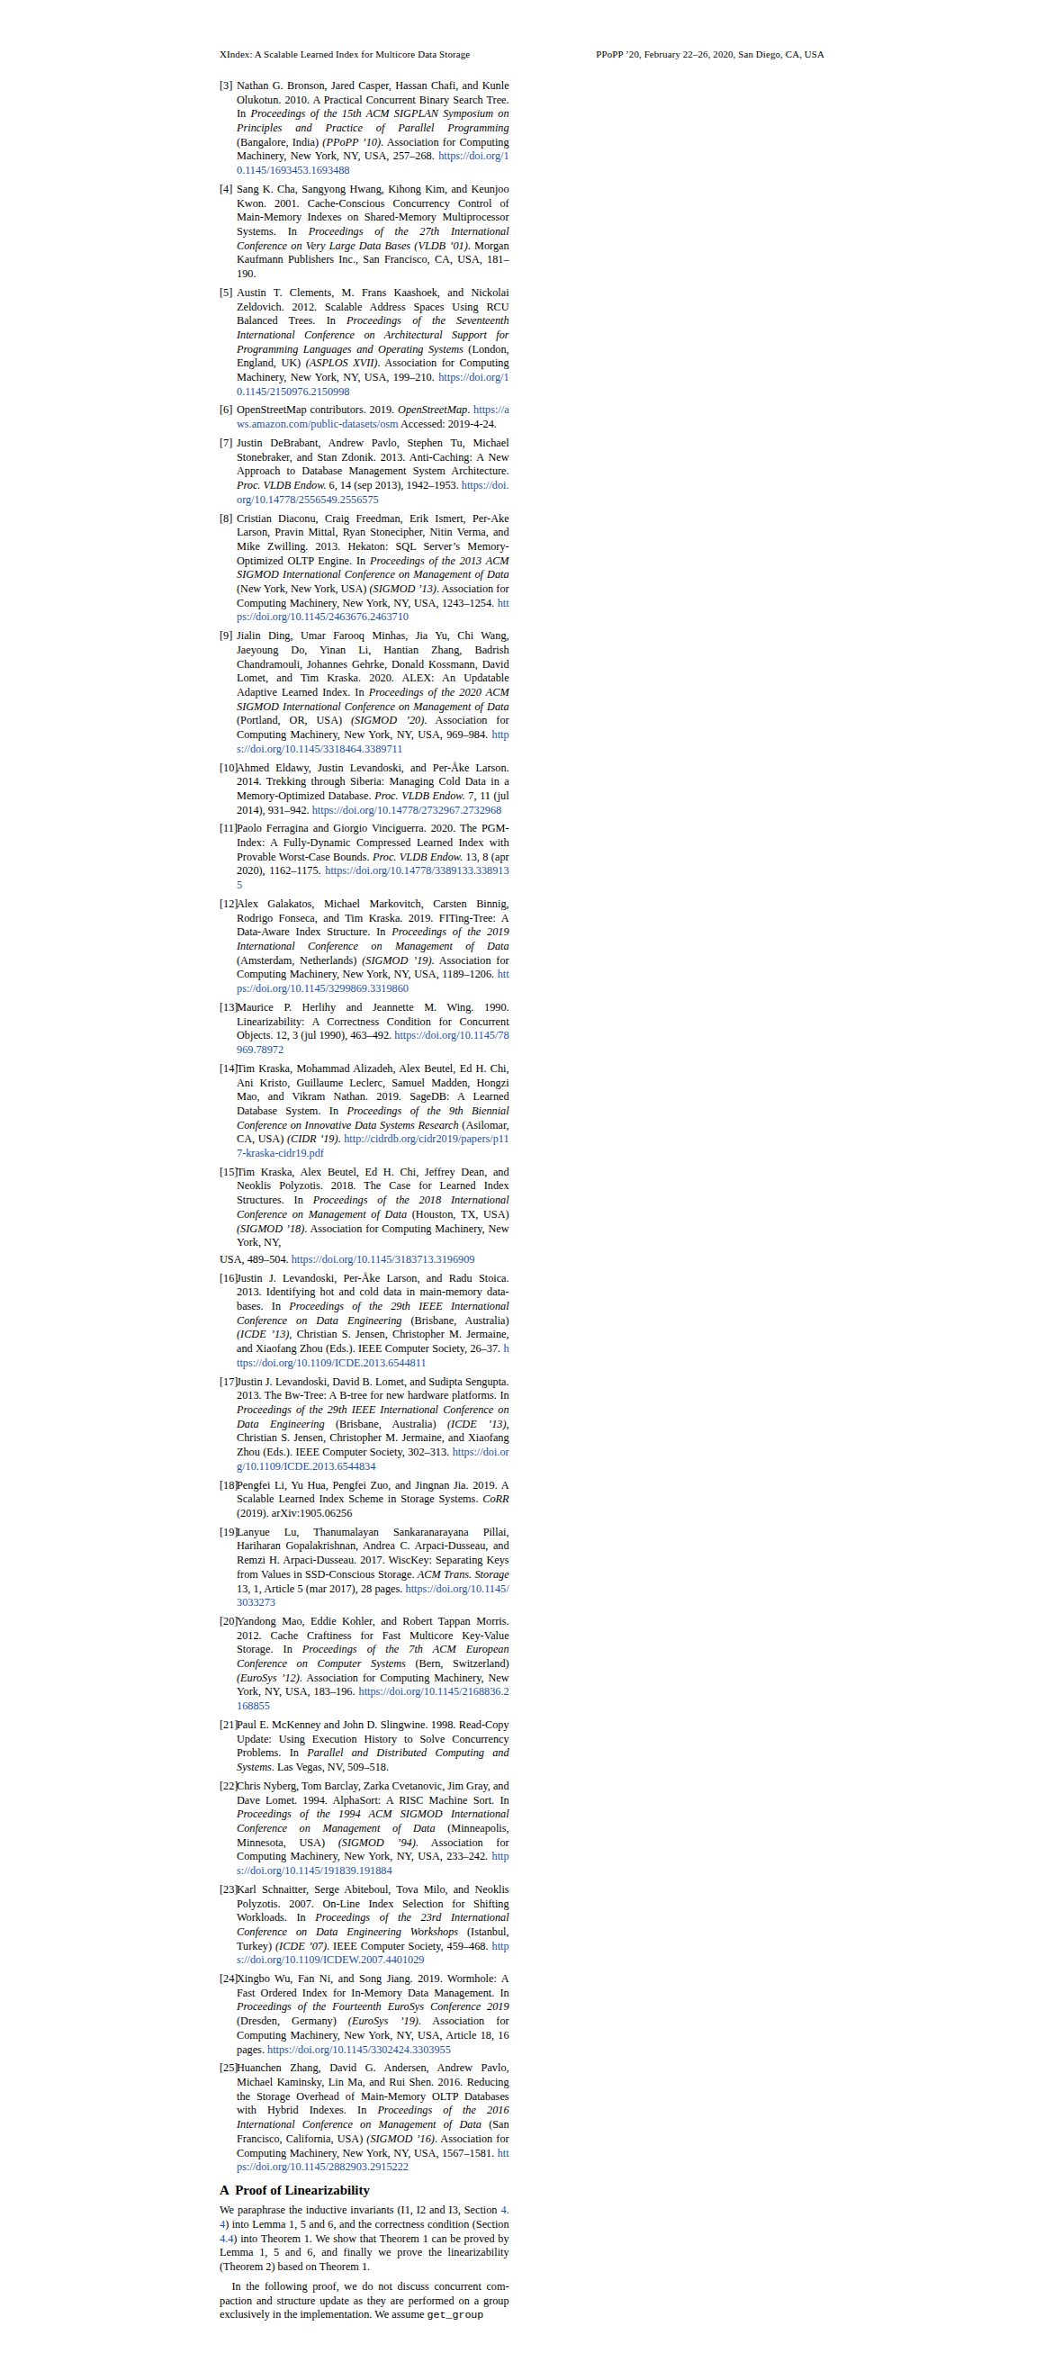XIndex: A Scalable Learned Index for Multicore Data Storage
PPoPP ’20, February 22–26, 2020, San Diego, CA, USA
[3] Nathan G. Bronson, Jared Casper, Hassan Chafi, and Kunle Olukotun. 2010. A Practical Concurrent Binary Search Tree. In Proceedings of the 15th ACM SIGPLAN Symposium on Principles and Practice of Parallel Programming (Bangalore, India) (PPoPP ’10). Association for Computing Machinery, New York, NY, USA, 257–268. https://doi.org/10.1145/1693453.1693488
[4] Sang K. Cha, Sangyong Hwang, Kihong Kim, and Keunjoo Kwon. 2001. Cache-Conscious Concurrency Control of Main-Memory Indexes on Shared-Memory Multiprocessor Systems. In Proceedings of the 27th International Conference on Very Large Data Bases (VLDB ’01). Morgan Kaufmann Publishers Inc., San Francisco, CA, USA, 181–190.
[5] Austin T. Clements, M. Frans Kaashoek, and Nickolai Zeldovich. 2012. Scalable Address Spaces Using RCU Balanced Trees. In Proceedings of the Seventeenth International Conference on Architectural Support for Programming Languages and Operating Systems (London, England, UK) (ASPLOS XVII). Association for Computing Machinery, New York, NY, USA, 199–210. https://doi.org/10.1145/2150976.2150998
[6] OpenStreetMap contributors. 2019. OpenStreetMap. https://aws.amazon.com/public-datasets/osm Accessed: 2019-4-24.
[7] Justin DeBrabant, Andrew Pavlo, Stephen Tu, Michael Stonebraker, and Stan Zdonik. 2013. Anti-Caching: A New Approach to Database Management System Architecture. Proc. VLDB Endow. 6, 14 (sep 2013), 1942–1953. https://doi.org/10.14778/2556549.2556575
[8] Cristian Diaconu, Craig Freedman, Erik Ismert, Per-Ake Larson, Pravin Mittal, Ryan Stonecipher, Nitin Verma, and Mike Zwilling. 2013. Hekaton: SQL Server’s Memory-Optimized OLTP Engine. In Proceedings of the 2013 ACM SIGMOD International Conference on Management of Data (New York, New York, USA) (SIGMOD ’13). Association for Computing Machinery, New York, NY, USA, 1243–1254. https://doi.org/10.1145/2463676.2463710
[9] Jialin Ding, Umar Farooq Minhas, Jia Yu, Chi Wang, Jaeyoung Do, Yinan Li, Hantian Zhang, Badrish Chandramouli, Johannes Gehrke, Donald Kossmann, David Lomet, and Tim Kraska. 2020. ALEX: An Updatable Adaptive Learned Index. In Proceedings of the 2020 ACM SIGMOD International Conference on Management of Data (Portland, OR, USA) (SIGMOD ’20). Association for Computing Machinery, New York, NY, USA, 969–984. https://doi.org/10.1145/3318464.3389711
[10] Ahmed Eldawy, Justin Levandoski, and Per-Åke Larson. 2014. Trekking through Siberia: Managing Cold Data in a Memory-Optimized Database. Proc. VLDB Endow. 7, 11 (jul 2014), 931–942. https://doi.org/10.14778/2732967.2732968
[11] Paolo Ferragina and Giorgio Vinciguerra. 2020. The PGM-Index: A Fully-Dynamic Compressed Learned Index with Provable Worst-Case Bounds. Proc. VLDB Endow. 13, 8 (apr 2020), 1162–1175. https://doi.org/10.14778/3389133.3389135
[12] Alex Galakatos, Michael Markovitch, Carsten Binnig, Rodrigo Fonseca, and Tim Kraska. 2019. FITing-Tree: A Data-Aware Index Structure. In Proceedings of the 2019 International Conference on Management of Data (Amsterdam, Netherlands) (SIGMOD ’19). Association for Computing Machinery, New York, NY, USA, 1189–1206. https://doi.org/10.1145/3299869.3319860
[13] Maurice P. Herlihy and Jeannette M. Wing. 1990. Linearizability: A Correctness Condition for Concurrent Objects. 12, 3 (jul 1990), 463–492. https://doi.org/10.1145/78969.78972
[14] Tim Kraska, Mohammad Alizadeh, Alex Beutel, Ed H. Chi, Ani Kristo, Guillaume Leclerc, Samuel Madden, Hongzi Mao, and Vikram Nathan. 2019. SageDB: A Learned Database System. In Proceedings of the 9th Biennial Conference on Innovative Data Systems Research (Asilomar, CA, USA) (CIDR ’19). http://cidrdb.org/cidr2019/papers/p117-kraska-cidr19.pdf
[15] Tim Kraska, Alex Beutel, Ed H. Chi, Jeffrey Dean, and Neoklis Polyzotis. 2018. The Case for Learned Index Structures. In Proceedings of the 2018 International Conference on Management of Data (Houston, TX, USA) (SIGMOD ’18). Association for Computing Machinery, New York, NY,
USA, 489–504. https://doi.org/10.1145/3183713.3196909
[16] Justin J. Levandoski, Per-Åke Larson, and Radu Stoica. 2013. Identifying hot and cold data in main-memory databases. In Proceedings of the 29th IEEE International Conference on Data Engineering (Brisbane, Australia) (ICDE ’13), Christian S. Jensen, Christopher M. Jermaine, and Xiaofang Zhou (Eds.). IEEE Computer Society, 26–37. https://doi.org/10.1109/ICDE.2013.6544811
[17] Justin J. Levandoski, David B. Lomet, and Sudipta Sengupta. 2013. The Bw-Tree: A B-tree for new hardware platforms. In Proceedings of the 29th IEEE International Conference on Data Engineering (Brisbane, Australia) (ICDE ’13), Christian S. Jensen, Christopher M. Jermaine, and Xiaofang Zhou (Eds.). IEEE Computer Society, 302–313. https://doi.org/10.1109/ICDE.2013.6544834
[18] Pengfei Li, Yu Hua, Pengfei Zuo, and Jingnan Jia. 2019. A Scalable Learned Index Scheme in Storage Systems. CoRR (2019). arXiv:1905.06256
[19] Lanyue Lu, Thanumalayan Sankaranarayana Pillai, Hariharan Gopalakrishnan, Andrea C. Arpaci-Dusseau, and Remzi H. Arpaci-Dusseau. 2017. WiscKey: Separating Keys from Values in SSD-Conscious Storage. ACM Trans. Storage 13, 1, Article 5 (mar 2017), 28 pages. https://doi.org/10.1145/3033273
[20] Yandong Mao, Eddie Kohler, and Robert Tappan Morris. 2012. Cache Craftiness for Fast Multicore Key-Value Storage. In Proceedings of the 7th ACM European Conference on Computer Systems (Bern, Switzerland) (EuroSys ’12). Association for Computing Machinery, New York, NY, USA, 183–196. https://doi.org/10.1145/2168836.2168855
[21] Paul E. McKenney and John D. Slingwine. 1998. Read-Copy Update: Using Execution History to Solve Concurrency Problems. In Parallel and Distributed Computing and Systems. Las Vegas, NV, 509–518.
[22] Chris Nyberg, Tom Barclay, Zarka Cvetanovic, Jim Gray, and Dave Lomet. 1994. AlphaSort: A RISC Machine Sort. In Proceedings of the 1994 ACM SIGMOD International Conference on Management of Data (Minneapolis, Minnesota, USA) (SIGMOD ’94). Association for Computing Machinery, New York, NY, USA, 233–242. https://doi.org/10.1145/191839.191884
[23] Karl Schnaitter, Serge Abiteboul, Tova Milo, and Neoklis Polyzotis. 2007. On-Line Index Selection for Shifting Workloads. In Proceedings of the 23rd International Conference on Data Engineering Workshops (Istanbul, Turkey) (ICDE ’07). IEEE Computer Society, 459–468. https://doi.org/10.1109/ICDEW.2007.4401029
[24] Xingbo Wu, Fan Ni, and Song Jiang. 2019. Wormhole: A Fast Ordered Index for In-Memory Data Management. In Proceedings of the Fourteenth EuroSys Conference 2019 (Dresden, Germany) (EuroSys ’19). Association for Computing Machinery, New York, NY, USA, Article 18, 16 pages. https://doi.org/10.1145/3302424.3303955
[25] Huanchen Zhang, David G. Andersen, Andrew Pavlo, Michael Kaminsky, Lin Ma, and Rui Shen. 2016. Reducing the Storage Overhead of Main-Memory OLTP Databases with Hybrid Indexes. In Proceedings of the 2016 International Conference on Management of Data (San Francisco, California, USA) (SIGMOD ’16). Association for Computing Machinery, New York, NY, USA, 1567–1581. https://doi.org/10.1145/2882903.2915222
AProof of Linearizability
We paraphrase the inductive invariants (I1, I2 and I3, Section 4.4) into Lemma 1, 5 and 6, and the correctness condition (Section 4.4) into Theorem 1. We show that Theorem 1 can be proved by Lemma 1, 5 and 6, and finally we prove the linearizability (Theorem 2) based on Theorem 1.
In the following proof, we do not discuss concurrent compaction and structure update as they are performed on a group exclusively in the implementation. We assume get_group